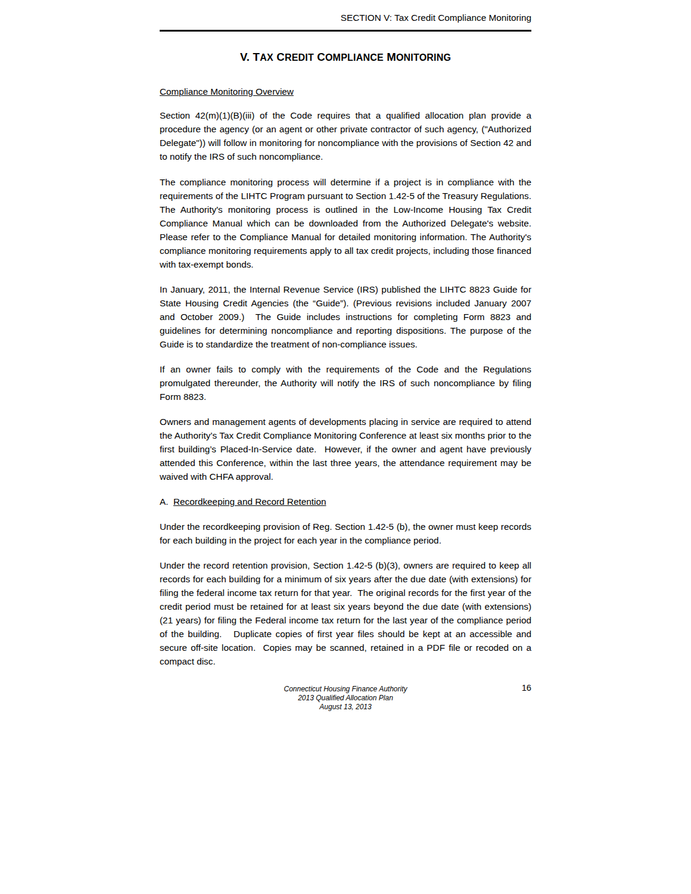SECTION V: Tax Credit Compliance Monitoring
V. TAX CREDIT COMPLIANCE MONITORING
Compliance Monitoring Overview
Section 42(m)(1)(B)(iii) of the Code requires that a qualified allocation plan provide a procedure the agency (or an agent or other private contractor of such agency, ("Authorized Delegate")) will follow in monitoring for noncompliance with the provisions of Section 42 and to notify the IRS of such noncompliance.
The compliance monitoring process will determine if a project is in compliance with the requirements of the LIHTC Program pursuant to Section 1.42-5 of the Treasury Regulations. The Authority's monitoring process is outlined in the Low-Income Housing Tax Credit Compliance Manual which can be downloaded from the Authorized Delegate's website. Please refer to the Compliance Manual for detailed monitoring information. The Authority's compliance monitoring requirements apply to all tax credit projects, including those financed with tax-exempt bonds.
In January, 2011, the Internal Revenue Service (IRS) published the LIHTC 8823 Guide for State Housing Credit Agencies (the “Guide”). (Previous revisions included January 2007 and October 2009.) The Guide includes instructions for completing Form 8823 and guidelines for determining noncompliance and reporting dispositions. The purpose of the Guide is to standardize the treatment of non-compliance issues.
If an owner fails to comply with the requirements of the Code and the Regulations promulgated thereunder, the Authority will notify the IRS of such noncompliance by filing Form 8823.
Owners and management agents of developments placing in service are required to attend the Authority’s Tax Credit Compliance Monitoring Conference at least six months prior to the first building’s Placed-In-Service date. However, if the owner and agent have previously attended this Conference, within the last three years, the attendance requirement may be waived with CHFA approval.
A. Recordkeeping and Record Retention
Under the recordkeeping provision of Reg. Section 1.42-5 (b), the owner must keep records for each building in the project for each year in the compliance period.
Under the record retention provision, Section 1.42-5 (b)(3), owners are required to keep all records for each building for a minimum of six years after the due date (with extensions) for filing the federal income tax return for that year. The original records for the first year of the credit period must be retained for at least six years beyond the due date (with extensions) (21 years) for filing the Federal income tax return for the last year of the compliance period of the building. Duplicate copies of first year files should be kept at an accessible and secure off-site location. Copies may be scanned, retained in a PDF file or recoded on a compact disc.
Connecticut Housing Finance Authority
2013 Qualified Allocation Plan
August 13, 2013
16